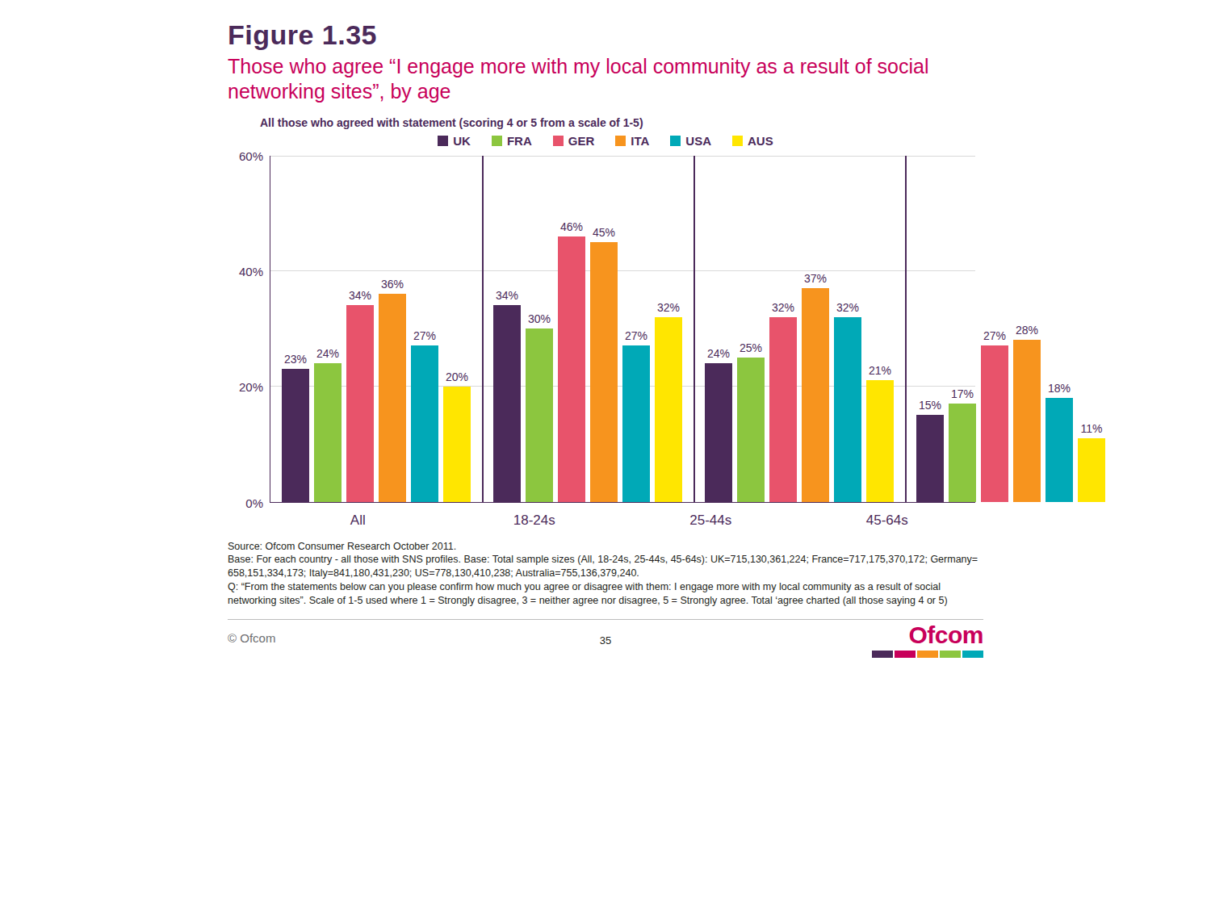Figure 1.35
Those who agree “I engage more with my local community as a result of social networking sites”, by age
All those who agreed with statement (scoring 4 or 5 from a scale of 1-5)
UK FRA GER ITA USA AUS
60%
40%
20%
0%
23%
24%
34%
36%
27%
20%
34%
30%
46%
45%
27%
32%
24%
25%
32%
37%
32%
21%
15%
17%
27%
28%
18%
11%
All
18-24s
25-44s
45-64s
Source: Ofcom Consumer Research October 2011.
Base: For each country - all those with SNS profiles. Base: Total sample sizes (All, 18-24s, 25-44s, 45-64s): UK=715,130,361,224; France=717,175,370,172; Germany= 658,151,334,173; Italy=841,180,431,230; US=778,130,410,238; Australia=755,136,379,240.
Q: “From the statements below can you please confirm how much you agree or disagree with them: I engage more with my local community as a result of social networking sites”. Scale of 1-5 used where 1 = Strongly disagree, 3 = neither agree nor disagree, 5 = Strongly agree. Total ‘agree charted (all those saying 4 or 5)
© Ofcom
35
Ofcom